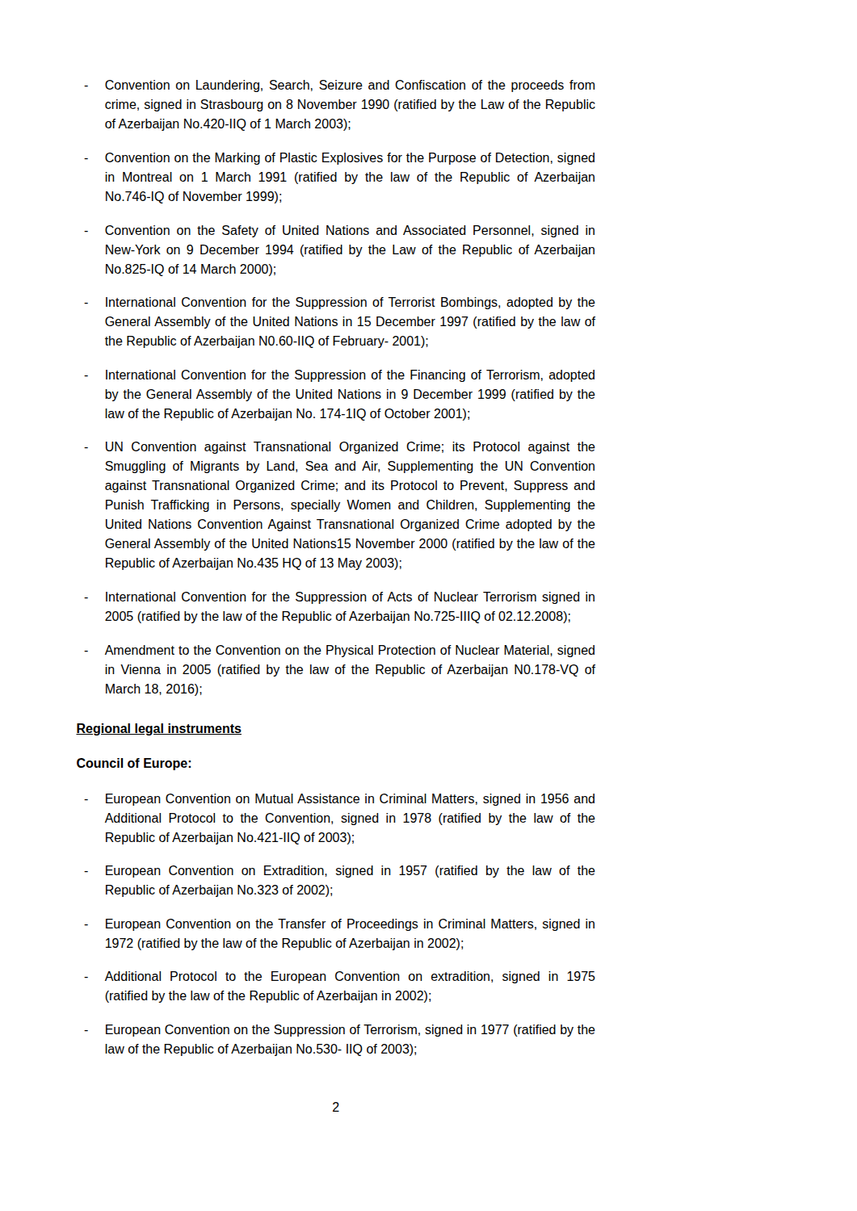Convention on Laundering, Search, Seizure and Confiscation of the proceeds from crime, signed in Strasbourg on 8 November 1990 (ratified by the Law of the Republic of Azerbaijan No.420-IIQ of 1 March 2003);
Convention on the Marking of Plastic Explosives for the Purpose of Detection, signed in Montreal on 1 March 1991 (ratified by the law of the Republic of Azerbaijan No.746-IQ of November 1999);
Convention on the Safety of United Nations and Associated Personnel, signed in New-York on 9 December 1994 (ratified by the Law of the Republic of Azerbaijan No.825-IQ of 14 March 2000);
International Convention for the Suppression of Terrorist Bombings, adopted by the General Assembly of the United Nations in 15 December 1997 (ratified by the law of the Republic of Azerbaijan N0.60-IIQ of February- 2001);
International Convention for the Suppression of the Financing of Terrorism, adopted by the General Assembly of the United Nations in 9 December 1999 (ratified by the law of the Republic of Azerbaijan No. 174-1IQ of October 2001);
UN Convention against Transnational Organized Crime; its Protocol against the Smuggling of Migrants by Land, Sea and Air, Supplementing the UN Convention against Transnational Organized Crime; and its Protocol to Prevent, Suppress and Punish Trafficking in Persons, specially Women and Children, Supplementing the United Nations Convention Against Transnational Organized Crime adopted by the General Assembly of the United Nations15 November 2000 (ratified by the law of the Republic of Azerbaijan No.435 HQ of 13 May 2003);
International Convention for the Suppression of Acts of Nuclear Terrorism signed in 2005 (ratified by the law of the Republic of Azerbaijan No.725-IIIQ of 02.12.2008);
Amendment to the Convention on the Physical Protection of Nuclear Material, signed in Vienna in 2005 (ratified by the law of the Republic of Azerbaijan N0.178-VQ of March 18, 2016);
Regional legal instruments
Council of Europe:
European Convention on Mutual Assistance in Criminal Matters, signed in 1956 and Additional Protocol to the Convention, signed in 1978 (ratified by the law of the Republic of Azerbaijan No.421-IIQ of 2003);
European Convention on Extradition, signed in 1957 (ratified by the law of the Republic of Azerbaijan No.323 of 2002);
European Convention on the Transfer of Proceedings in Criminal Matters, signed in 1972 (ratified by the law of the Republic of Azerbaijan in 2002);
Additional Protocol to the European Convention on extradition, signed in 1975 (ratified by the law of the Republic of Azerbaijan in 2002);
European Convention on the Suppression of Terrorism, signed in 1977 (ratified by the law of the Republic of Azerbaijan No.530- IIQ of 2003);
2